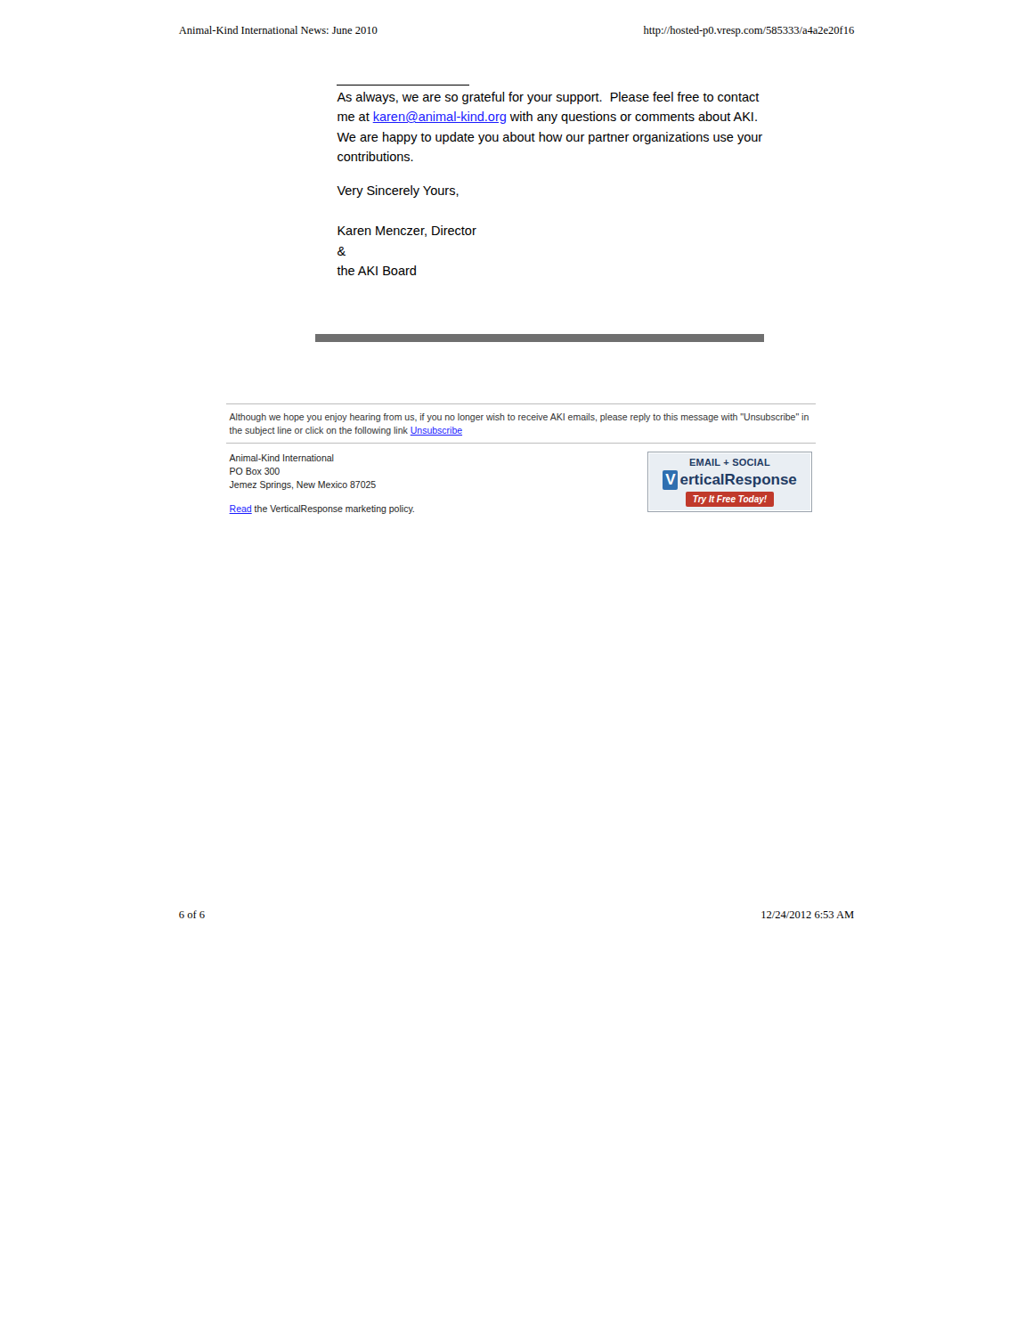Animal-Kind International News: June 2010 http://hosted-p0.vresp.com/585333/a4a2e20f16
As always, we are so grateful for your support. Please feel free to contact me at karen@animal-kind.org with any questions or comments about AKI. We are happy to update you about how our partner organizations use your contributions.
Very Sincerely Yours,
Karen Menczer, Director
&
the AKI Board
Although we hope you enjoy hearing from us, if you no longer wish to receive AKI emails, please reply to this message with "Unsubscribe" in the subject line or click on the following link Unsubscribe
Animal-Kind International
PO Box 300
Jemez Springs, New Mexico 87025
Read the VerticalResponse marketing policy.
EMAIL + SOCIAL
VerticalResponse
Try It Free Today!
6 of 6 12/24/2012 6:53 AM